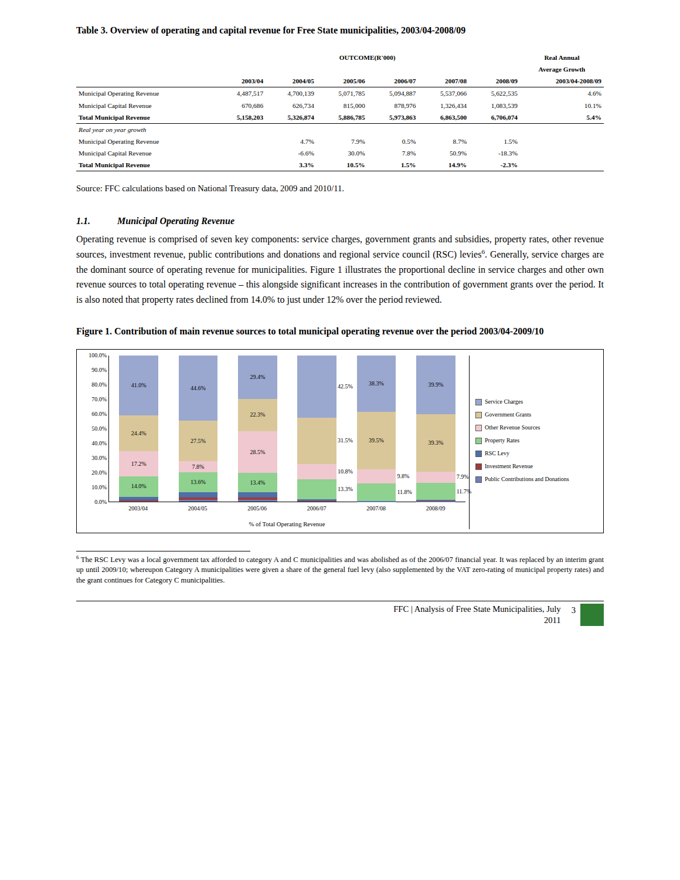Table 3. Overview of operating and capital revenue for Free State municipalities, 2003/04-2008/09
| | OUTCOME(R'000) | Real Annual |
| --- | --- | --- |
| | | Average Growth |
| | 2003/04 | 2004/05 | 2005/06 | 2006/07 | 2007/08 | 2008/09 | 2003/04-2008/09 |
| Municipal Operating Revenue | 4,487,517 | 4,700,139 | 5,071,785 | 5,094,887 | 5,537,066 | 5,622,535 | 4.6% |
| Municipal Capital Revenue | 670,686 | 626,734 | 815,000 | 878,976 | 1,326,434 | 1,083,539 | 10.1% |
| Total Municipal Revenue | 5,158,203 | 5,326,874 | 5,886,785 | 5,973,863 | 6,863,500 | 6,706,074 | 5.4% |
| Real year on year growth |
| Municipal Operating Revenue | | 4.7% | 7.9% | 0.5% | 8.7% | 1.5% | |
| Municipal Capital Revenue | | -6.6% | 30.0% | 7.8% | 50.9% | -18.3% | |
| Total Municipal Revenue | | 3.3% | 10.5% | 1.5% | 14.9% | -2.3% | |
Source: FFC calculations based on National Treasury data, 2009 and 2010/11.
1.1. Municipal Operating Revenue
Operating revenue is comprised of seven key components: service charges, government grants and subsidies, property rates, other revenue sources, investment revenue, public contributions and donations and regional service council (RSC) levies6. Generally, service charges are the dominant source of operating revenue for municipalities. Figure 1 illustrates the proportional decline in service charges and other own revenue sources to total operating revenue – this alongside significant increases in the contribution of government grants over the period. It is also noted that property rates declined from 14.0% to just under 12% over the period reviewed.
Figure 1. Contribution of main revenue sources to total municipal operating revenue over the period 2003/04-2009/10
100.0% 90.0% 80.0% 70.0% 60.0% 50.0% 40.0% 30.0% 20.0% 10.0% 0.0%
41.0%
24.4%
17.2%
14.0%
44.6%
27.5%
7.8%
13.6%
29.4%
22.3%
28.5%
13.4%
42.5%
31.5%
10.8%
13.3%
38.3%
39.5%
9.8%
11.8%
39.9%
39.3%
7.9%
11.7%
2003/04
2004/05
2005/06
2006/07
2007/08
2008/09
% of Total Operating Revenue
Service Charges
Government Grants
Other Revenue Sources
Property Rates
RSC Levy
Investment Revenue
Public Contributions and Donations
6 The RSC Levy was a local government tax afforded to category A and C municipalities and was abolished as of the 2006/07 financial year. It was replaced by an interim grant up until 2009/10; whereupon Category A municipalities were given a share of the general fuel levy (also supplemented by the VAT zero-rating of municipal property rates) and the grant continues for Category C municipalities.
FFC | Analysis of Free State Municipalities, July
2011
3